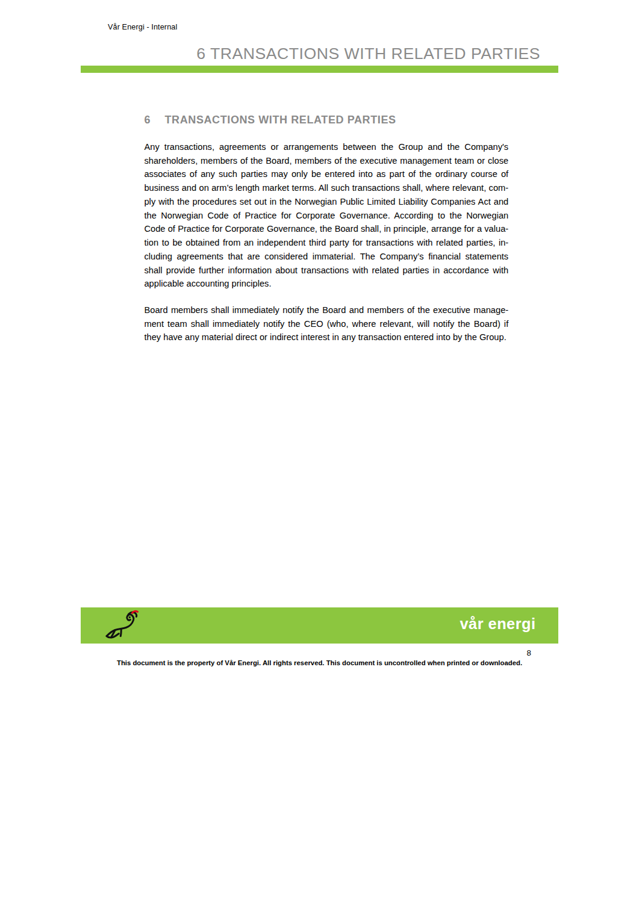Vår Energi - Internal
6 TRANSACTIONS WITH RELATED PARTIES
6 TRANSACTIONS WITH RELATED PARTIES
Any transactions, agreements or arrangements between the Group and the Company's shareholders, members of the Board, members of the executive management team or close associates of any such parties may only be entered into as part of the ordinary course of business and on arm’s length market terms. All such transactions shall, where relevant, comply with the procedures set out in the Norwegian Public Limited Liability Companies Act and the Norwegian Code of Practice for Corporate Governance. According to the Norwegian Code of Practice for Corporate Governance, the Board shall, in principle, arrange for a valuation to be obtained from an independent third party for transactions with related parties, including agreements that are considered immaterial. The Company’s financial statements shall provide further information about transactions with related parties in accordance with applicable accounting principles.
Board members shall immediately notify the Board and members of the executive management team shall immediately notify the CEO (who, where relevant, will notify the Board) if they have any material direct or indirect interest in any transaction entered into by the Group.
vår energi
8
This document is the property of Vår Energi. All rights reserved. This document is uncontrolled when printed or downloaded.